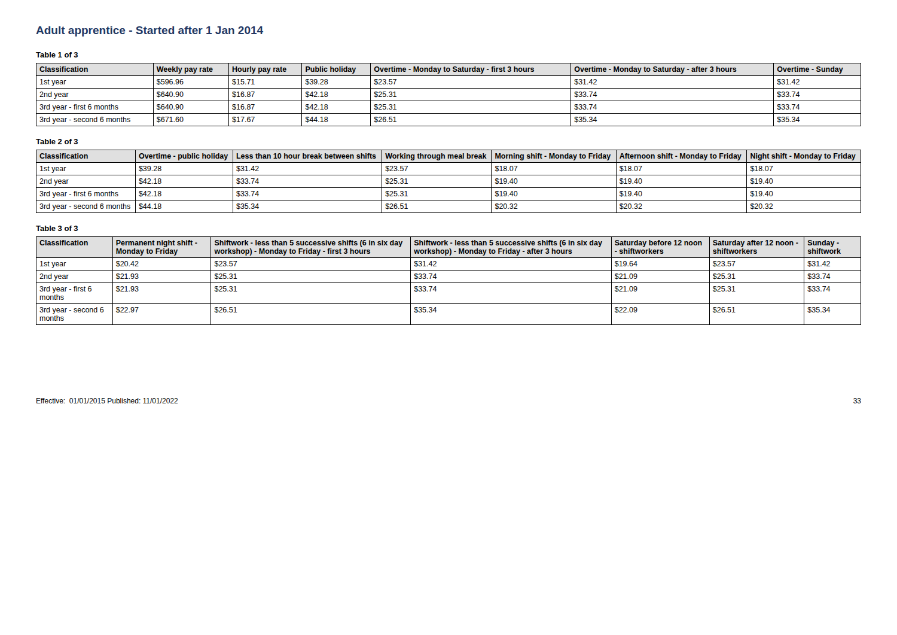Adult apprentice - Started after 1 Jan 2014
Table 1 of 3
| Classification | Weekly pay rate | Hourly pay rate | Public holiday | Overtime - Monday to Saturday - first 3 hours | Overtime - Monday to Saturday - after 3 hours | Overtime - Sunday |
| --- | --- | --- | --- | --- | --- | --- |
| 1st year | $596.96 | $15.71 | $39.28 | $23.57 | $31.42 | $31.42 |
| 2nd year | $640.90 | $16.87 | $42.18 | $25.31 | $33.74 | $33.74 |
| 3rd year - first 6 months | $640.90 | $16.87 | $42.18 | $25.31 | $33.74 | $33.74 |
| 3rd year - second 6 months | $671.60 | $17.67 | $44.18 | $26.51 | $35.34 | $35.34 |
Table 2 of 3
| Classification | Overtime - public holiday | Less than 10 hour break between shifts | Working through meal break | Morning shift - Monday to Friday | Afternoon shift - Monday to Friday | Night shift - Monday to Friday |
| --- | --- | --- | --- | --- | --- | --- |
| 1st year | $39.28 | $31.42 | $23.57 | $18.07 | $18.07 | $18.07 |
| 2nd year | $42.18 | $33.74 | $25.31 | $19.40 | $19.40 | $19.40 |
| 3rd year - first 6 months | $42.18 | $33.74 | $25.31 | $19.40 | $19.40 | $19.40 |
| 3rd year - second 6 months | $44.18 | $35.34 | $26.51 | $20.32 | $20.32 | $20.32 |
Table 3 of 3
| Classification | Permanent night shift - Monday to Friday | Shiftwork - less than 5 successive shifts (6 in six day workshop) - Monday to Friday - first 3 hours | Shiftwork - less than 5 successive shifts (6 in six day workshop) - Monday to Friday - after 3 hours | Saturday before 12 noon - shiftworkers | Saturday after 12 noon - shiftworkers | Sunday - shiftwork |
| --- | --- | --- | --- | --- | --- | --- |
| 1st year | $20.42 | $23.57 | $31.42 | $19.64 | $23.57 | $31.42 |
| 2nd year | $21.93 | $25.31 | $33.74 | $21.09 | $25.31 | $33.74 |
| 3rd year - first 6 months | $21.93 | $25.31 | $33.74 | $21.09 | $25.31 | $33.74 |
| 3rd year - second 6 months | $22.97 | $26.51 | $35.34 | $22.09 | $26.51 | $35.34 |
Effective: 01/01/2015 Published: 11/01/2022
33